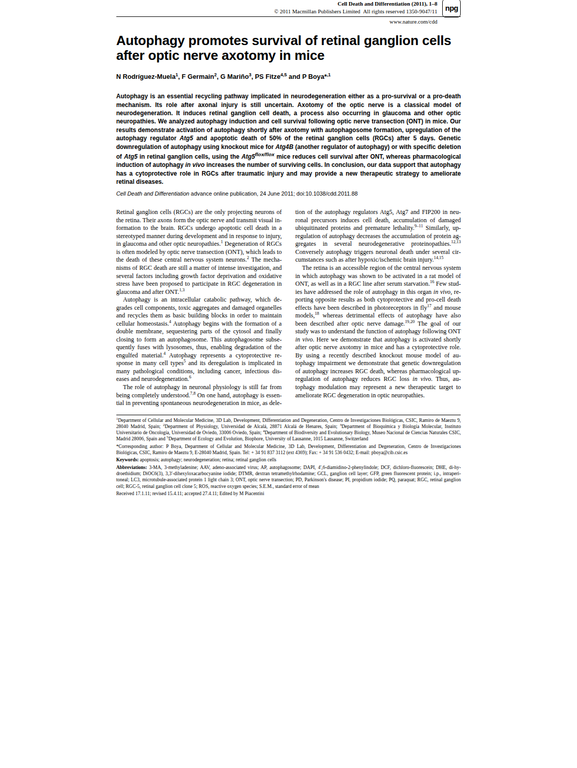npg
Cell Death and Differentiation (2011), 1–8
© 2011 Macmillan Publishers Limited All rights reserved 1350-9047/11
www.nature.com/cdd
Autophagy promotes survival of retinal ganglion cells after optic nerve axotomy in mice
N Rodríguez-Muela1, F Germain2, G Mariño3, PS Fitze4,5 and P Boya*,1
Autophagy is an essential recycling pathway implicated in neurodegeneration either as a pro-survival or a pro-death mechanism. Its role after axonal injury is still uncertain. Axotomy of the optic nerve is a classical model of neurodegeneration. It induces retinal ganglion cell death, a process also occurring in glaucoma and other optic neuropathies. We analyzed autophagy induction and cell survival following optic nerve transection (ONT) in mice. Our results demonstrate activation of autophagy shortly after axotomy with autophagosome formation, upregulation of the autophagy regulator Atg5 and apoptotic death of 50% of the retinal ganglion cells (RGCs) after 5 days. Genetic downregulation of autophagy using knockout mice for Atg4B (another regulator of autophagy) or with specific deletion of Atg5 in retinal ganglion cells, using the Atg5flox/flox mice reduces cell survival after ONT, whereas pharmacological induction of autophagy in vivo increases the number of surviving cells. In conclusion, our data support that autophagy has a cytoprotective role in RGCs after traumatic injury and may provide a new therapeutic strategy to ameliorate retinal diseases.
Cell Death and Differentiation advance online publication, 24 June 2011; doi:10.1038/cdd.2011.88
Retinal ganglion cells (RGCs) are the only projecting neurons of the retina. Their axons form the optic nerve and transmit visual information to the brain. RGCs undergo apoptotic cell death in a stereotyped manner during development and in response to injury, in glaucoma and other optic neuropathies.1 Degeneration of RGCs is often modeled by optic nerve transection (ONT), which leads to the death of these central nervous system neurons.2 The mechanisms of RGC death are still a matter of intense investigation, and several factors including growth factor deprivation and oxidative stress have been proposed to participate in RGC degeneration in glaucoma and after ONT.1,3
Autophagy is an intracellular catabolic pathway, which degrades cell components, toxic aggregates and damaged organelles and recycles them as basic building blocks in order to maintain cellular homeostasis.4 Autophagy begins with the formation of a double membrane, sequestering parts of the cytosol and finally closing to form an autophagosome. This autophagosome subsequently fuses with lysosomes, thus, enabling degradation of the engulfed material.4 Autophagy represents a cytoprotective response in many cell types5 and its deregulation is implicated in many pathological conditions, including cancer, infectious diseases and neurodegeneration.6
The role of autophagy in neuronal physiology is still far from being completely understood.7,8 On one hand, autophagy is essential in preventing spontaneous neurodegeneration in mice, as deletion of the autophagy regulators Atg5, Atg7 and FIP200 in neuronal precursors induces cell death, accumulation of damaged ubiquitinated proteins and premature lethality.9–11 Similarly, upregulation of autophagy decreases the accumulation of protein aggregates in several neurodegenerative proteinopathies.12,13 Conversely autophagy triggers neuronal death under several circumstances such as after hypoxic/ischemic brain injury.14,15
The retina is an accessible region of the central nervous system in which autophagy was shown to be activated in a rat model of ONT, as well as in a RGC line after serum starvation.16 Few studies have addressed the role of autophagy in this organ in vivo, reporting opposite results as both cytoprotective and pro-cell death effects have been described in photoreceptors in fly17 and mouse models,18 whereas detrimental effects of autophagy have also been described after optic nerve damage.19,20 The goal of our study was to understand the function of autophagy following ONT in vivo. Here we demonstrate that autophagy is activated shortly after optic nerve axotomy in mice and has a cytoprotective role. By using a recently described knockout mouse model of autophagy impairment we demonstrate that genetic downregulation of autophagy increases RGC death, whereas pharmacological upregulation of autophagy reduces RGC loss in vivo. Thus, autophagy modulation may represent a new therapeutic target to ameliorate RGC degeneration in optic neuropathies.
1Department of Cellular and Molecular Medicine, 3D Lab, Development, Differentiation and Degeneration, Centro de Investigaciones Biológicas, CSIC, Ramiro de Maeztu 9, 28040 Madrid, Spain; 2Department of Physiology, Universidad de Alcalá, 28871 Alcalá de Henares, Spain; 3Department of Bioquímica y Biología Molecular, Instituto Universitario de Oncología, Universidad de Oviedo, 33006 Oviedo, Spain; 4Department of Biodiversity and Evolutionary Biology, Museo Nacional de Ciencias Naturales CSIC, Madrid 28006, Spain and 5Department of Ecology and Evolution, Biophore, University of Lausanne, 1015 Lausanne, Switzerland
*Corresponding author: P Boya, Department of Cellular and Molecular Medicine, 3D Lab, Development, Differentiation and Degeneration, Centro de Investigaciones Biológicas, CSIC, Ramiro de Maeztu 9, E-28040 Madrid, Spain. Tel: + 34 91 837 3112 (ext 4369); Fax: + 34 91 536 0432; E-mail: pboya@cib.csic.es
Keywords: apoptosis; autophagy; neurodegeneration; retina; retinal ganglion cells
Abbreviations: 3-MA, 3-methyladenine; AAV, adeno-associated virus; AP, autophagosome; DAPI, 4′,6-diamidino-2-phenylindole; DCF, dichloro-fluorescein; DHE, di-hydroethidium; DiOC6(3), 3,3′-dihexyloxacarbocyanine iodide; DTMR, dextran tetramethylrhodamine; GCL, ganglion cell layer; GFP, green fluorescent protein; i.p., intraperitoneal; LC3, microtubule-associated protein 1 light chain 3; ONT, optic nerve transection; PD, Parkinson's disease; PI, propidium iodide; PQ, paraquat; RGC, retinal ganglion cell; RGC-5, retinal ganglion cell clone 5; ROS, reactive oxygen species; S.E.M., standard error of mean
Received 17.1.11; revised 15.4.11; accepted 27.4.11; Edited by M Piacentini